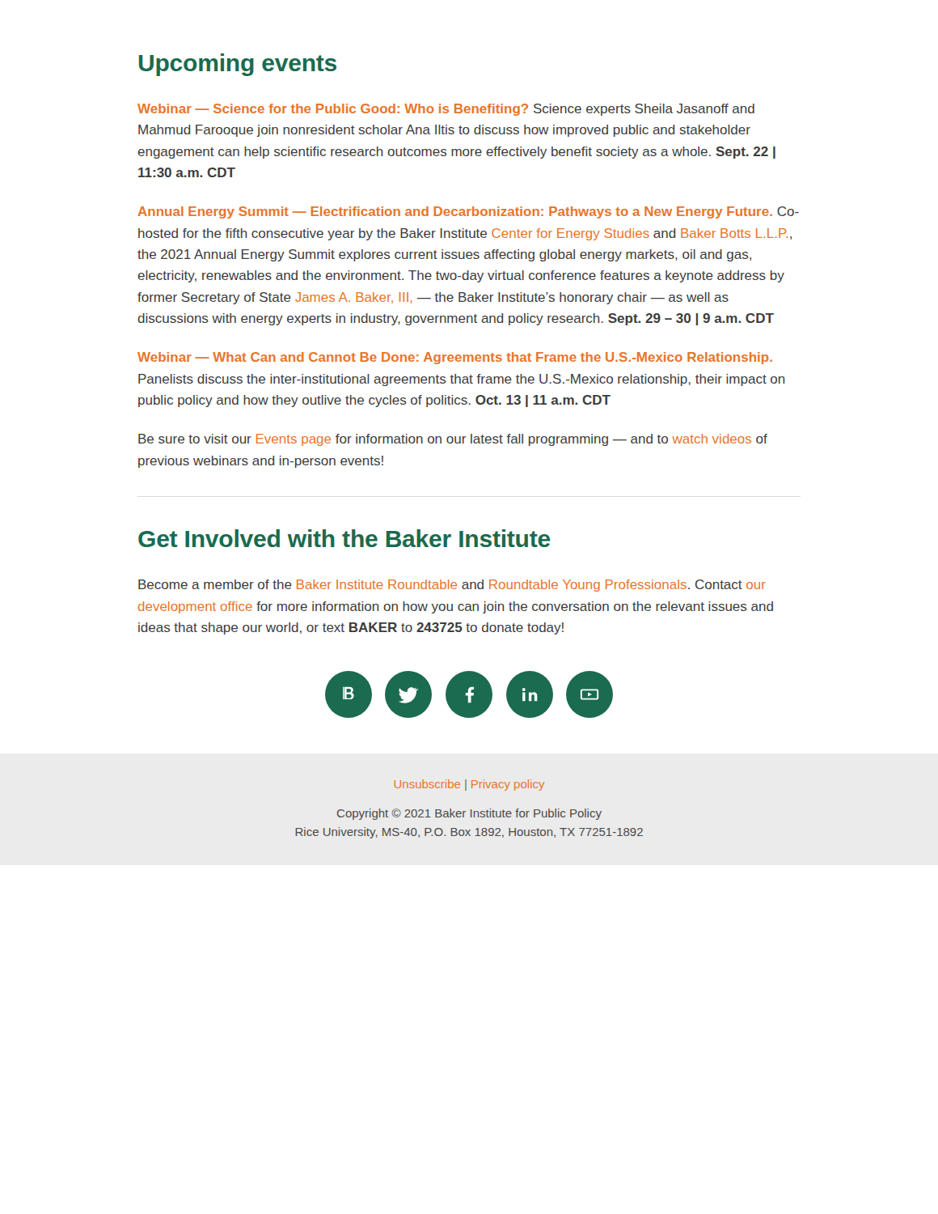Upcoming events
Webinar — Science for the Public Good: Who is Benefiting? Science experts Sheila Jasanoff and Mahmud Farooque join nonresident scholar Ana Iltis to discuss how improved public and stakeholder engagement can help scientific research outcomes more effectively benefit society as a whole. Sept. 22 | 11:30 a.m. CDT
Annual Energy Summit — Electrification and Decarbonization: Pathways to a New Energy Future. Co-hosted for the fifth consecutive year by the Baker Institute Center for Energy Studies and Baker Botts L.L.P., the 2021 Annual Energy Summit explores current issues affecting global energy markets, oil and gas, electricity, renewables and the environment. The two-day virtual conference features a keynote address by former Secretary of State James A. Baker, III, — the Baker Institute’s honorary chair — as well as discussions with energy experts in industry, government and policy research. Sept. 29 – 30 | 9 a.m. CDT
Webinar — What Can and Cannot Be Done: Agreements that Frame the U.S.-Mexico Relationship. Panelists discuss the inter-institutional agreements that frame the U.S.-Mexico relationship, their impact on public policy and how they outlive the cycles of politics. Oct. 13 | 11 a.m. CDT
Be sure to visit our Events page for information on our latest fall programming — and to watch videos of previous webinars and in-person events!
Get Involved with the Baker Institute
Become a member of the Baker Institute Roundtable and Roundtable Young Professionals. Contact our development office for more information on how you can join the conversation on the relevant issues and ideas that shape our world, or text BAKER to 243725 to donate today!
Unsubscribe|Privacy policy
Copyright © 2021 Baker Institute for Public Policy
Rice University, MS-40, P.O. Box 1892, Houston, TX 77251-1892